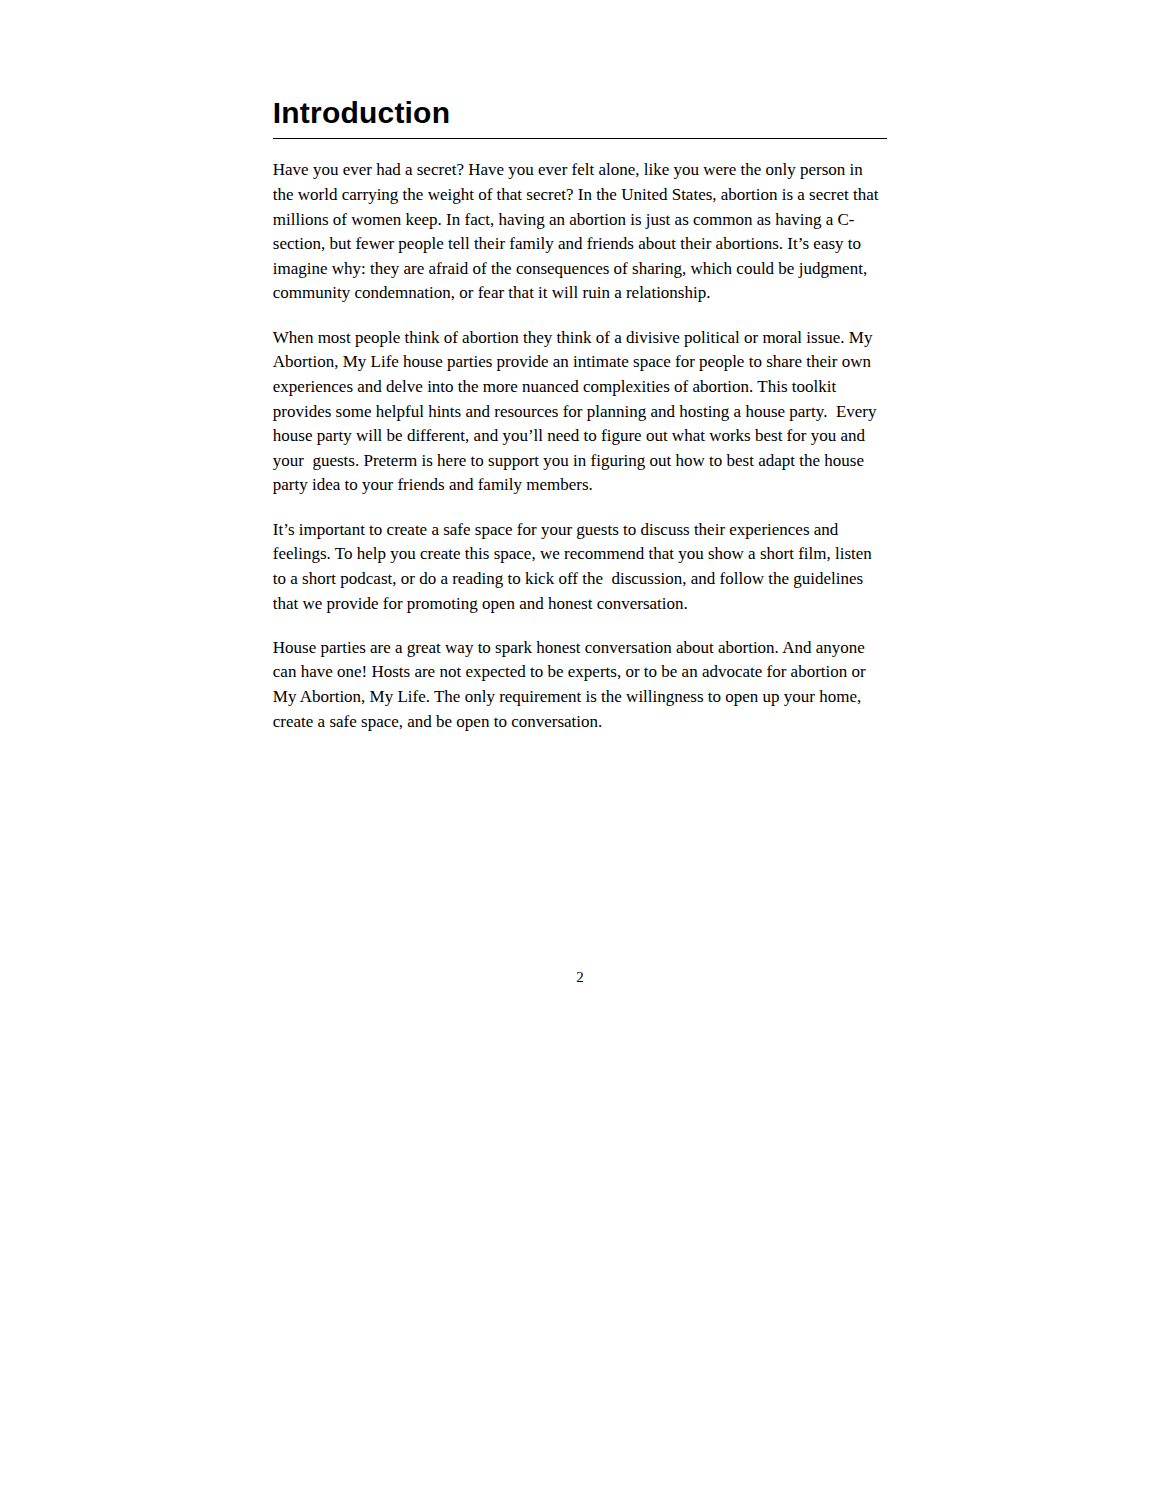Introduction
Have you ever had a secret? Have you ever felt alone, like you were the only person in the world carrying the weight of that secret? In the United States, abortion is a secret that millions of women keep. In fact, having an abortion is just as common as having a C-section, but fewer people tell their family and friends about their abortions. It’s easy to imagine why: they are afraid of the consequences of sharing, which could be judgment, community condemnation, or fear that it will ruin a relationship.
When most people think of abortion they think of a divisive political or moral issue. My Abortion, My Life house parties provide an intimate space for people to share their own experiences and delve into the more nuanced complexities of abortion. This toolkit provides some helpful hints and resources for planning and hosting a house party. Every house party will be different, and you’ll need to figure out what works best for you and your guests. Preterm is here to support you in figuring out how to best adapt the house party idea to your friends and family members.
It’s important to create a safe space for your guests to discuss their experiences and feelings. To help you create this space, we recommend that you show a short film, listen to a short podcast, or do a reading to kick off the discussion, and follow the guidelines that we provide for promoting open and honest conversation.
House parties are a great way to spark honest conversation about abortion. And anyone can have one! Hosts are not expected to be experts, or to be an advocate for abortion or My Abortion, My Life. The only requirement is the willingness to open up your home, create a safe space, and be open to conversation.
2